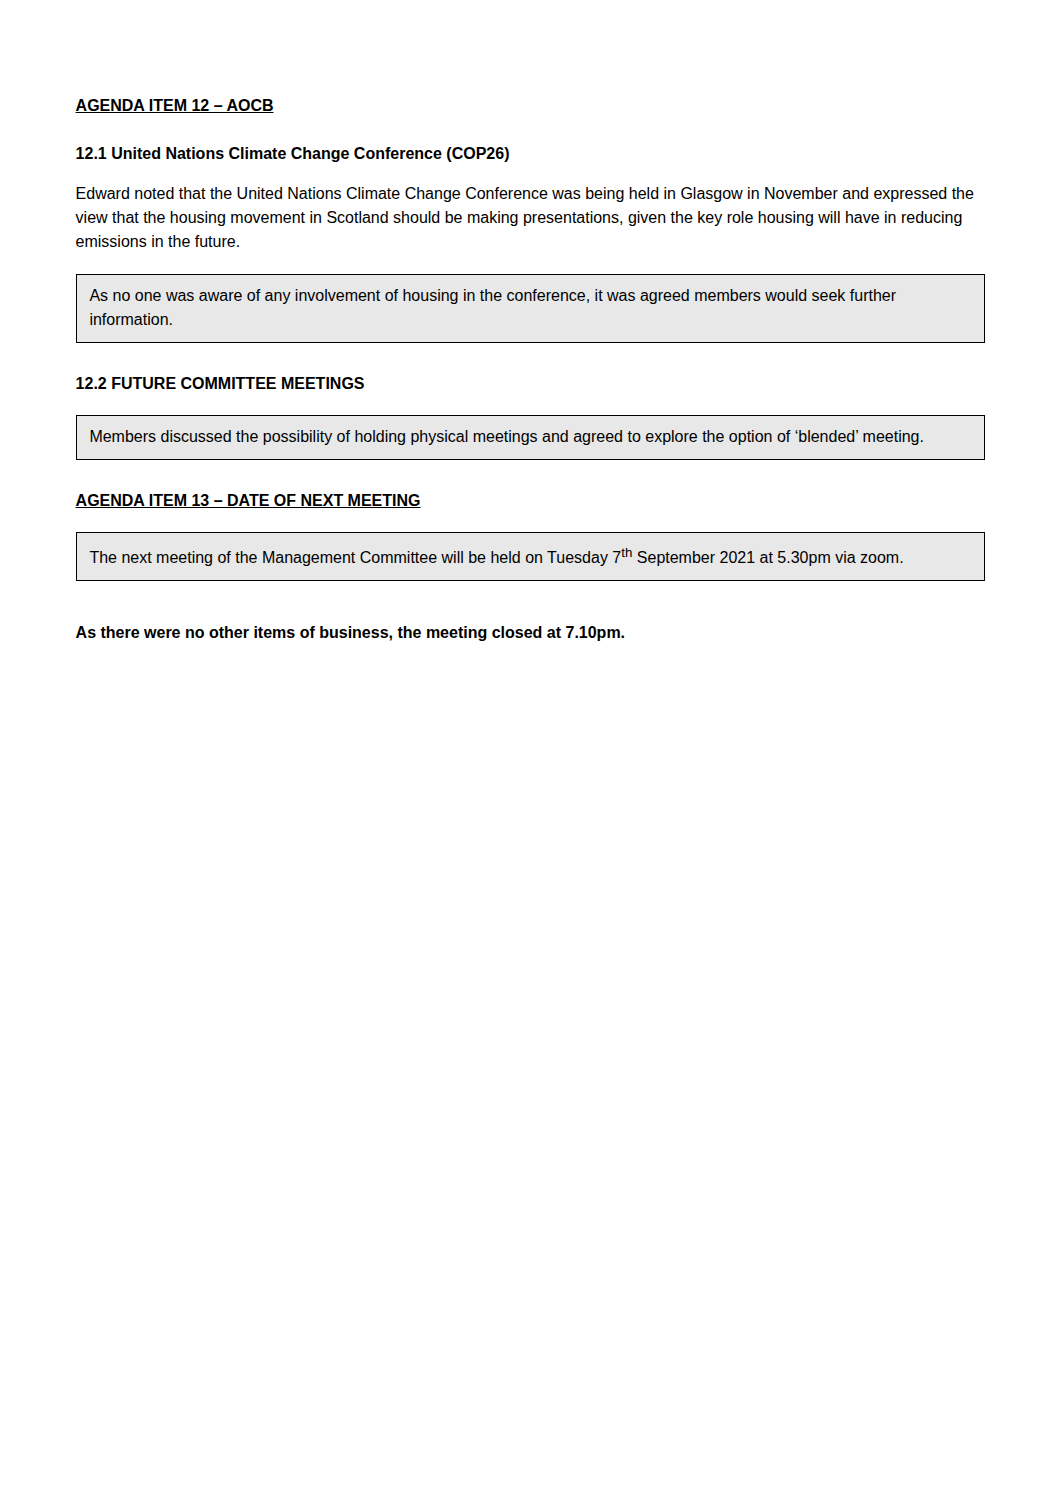AGENDA ITEM 12 – AOCB
12.1 United Nations Climate Change Conference (COP26)
Edward noted that the United Nations Climate Change Conference was being held in Glasgow in November and expressed the view that the housing movement in Scotland should be making presentations, given the key role housing will have in reducing emissions in the future.
As no one was aware of any involvement of housing in the conference, it was agreed members would seek further information.
12.2 FUTURE COMMITTEE MEETINGS
Members discussed the possibility of holding physical meetings and agreed to explore the option of ‘blended’ meeting.
AGENDA ITEM 13 – DATE OF NEXT MEETING
The next meeting of the Management Committee will be held on Tuesday 7th September 2021 at 5.30pm via zoom.
As there were no other items of business, the meeting closed at 7.10pm.